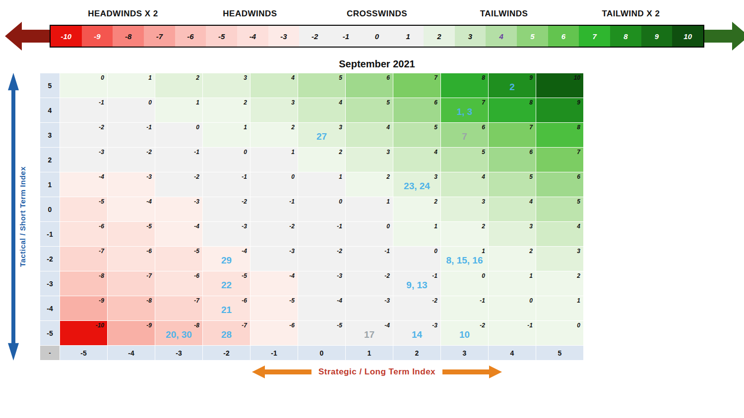HEADWINDS X 2 HEADWINDS CROSSWINDS TAILWINDS TAILWIND X 2
-10
-9
-8
-7
-6
-5
-4
-3
-2
-1
0
1
2
3
4
5
6
7
8
9
10
September 2021
Tactical / Short Term Index
| 5 | 0 | 1 | 2 | 3 | 4 | 5 | 6 | 7 | 8 | 9 2 | 10 |
| 4 | -1 | 0 | 1 | 2 | 3 | 4 | 5 | 6 | 7 1, 3 | 8 | 9 |
| 3 | -2 | -1 | 0 | 1 | 2 | 3 27 | 4 | 5 | 6 7 | 7 | 8 |
| 2 | -3 | -2 | -1 | 0 | 1 | 2 | 3 | 4 | 5 | 6 | 7 |
| 1 | -4 | -3 | -2 | -1 | 0 | 1 | 2 | 3 23, 24 | 4 | 5 | 6 |
| 0 | -5 | -4 | -3 | -2 | -1 | 0 | 1 | 2 | 3 | 4 | 5 |
| -1 | -6 | -5 | -4 | -3 | -2 | -1 | 0 | 1 | 2 | 3 | 4 |
| -2 | -7 | -6 | -5 | -4 29 | -3 | -2 | -1 | 0 | 1 8, 15, 16 | 2 | 3 |
| -3 | -8 | -7 | -6 | -5 22 | -4 | -3 | -2 | -1 9, 13 | 0 | 1 | 2 |
| -4 | -9 | -8 | -7 | -6 21 | -5 | -4 | -3 | -2 | -1 | 0 | 1 |
| -5 | -10 | -9 | -8 20, 30 | -7 28 | -6 | -5 | -4 17 | -3 14 | -2 10 | -1 | 0 |
| - | -5 | -4 | -3 | -2 | -1 | 0 | 1 | 2 | 3 | 4 | 5 |
Strategic / Long Term Index